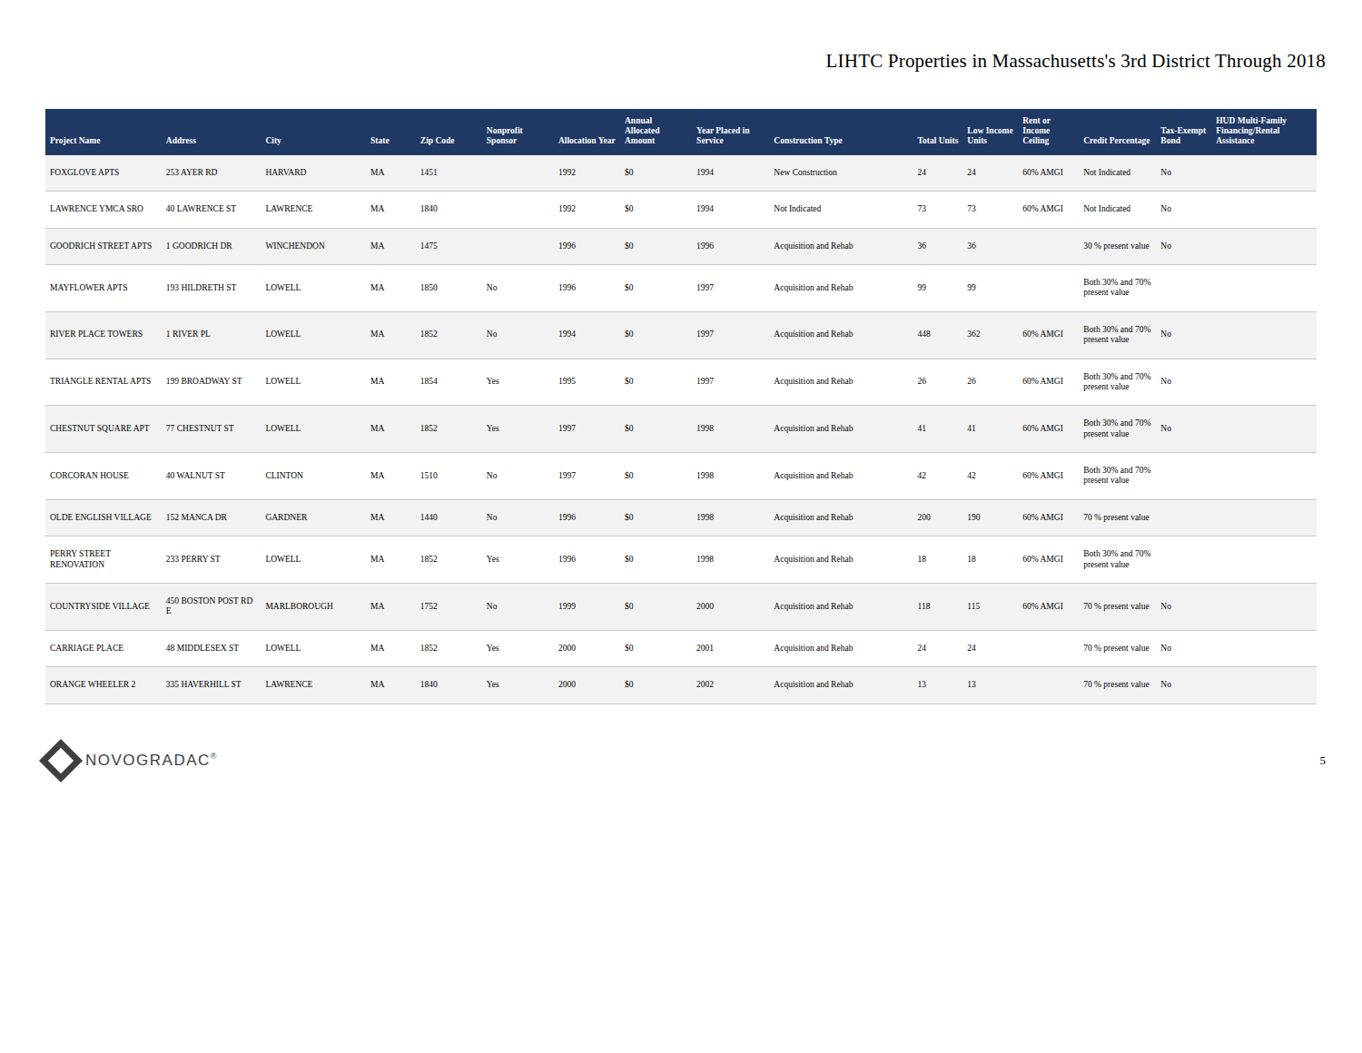LIHTC Properties in Massachusetts's 3rd District Through 2018
| Project Name | Address | City | State | Zip Code | Nonprofit Sponsor | Allocation Year | Annual Allocated Amount | Year Placed in Service | Construction Type | Total Units | Low Income Units | Rent or Income Ceiling | Credit Percentage | Tax-Exempt Bond | HUD Multi-Family Financing/Rental Assistance |
| --- | --- | --- | --- | --- | --- | --- | --- | --- | --- | --- | --- | --- | --- | --- | --- |
| FOXGLOVE APTS | 253 AYER RD | HARVARD | MA | 1451 | | 1992 | $0 | 1994 | New Construction | 24 | 24 | 60% AMGI | Not Indicated | No | |
| LAWRENCE YMCA SRO | 40 LAWRENCE ST | LAWRENCE | MA | 1840 | | 1992 | $0 | 1994 | Not Indicated | 73 | 73 | 60% AMGI | Not Indicated | No | |
| GOODRICH STREET APTS | 1 GOODRICH DR | WINCHENDON | MA | 1475 | | 1996 | $0 | 1996 | Acquisition and Rehab | 36 | 36 | | 30 % present value | No | |
| MAYFLOWER APTS | 193 HILDRETH ST | LOWELL | MA | 1850 | No | 1996 | $0 | 1997 | Acquisition and Rehab | 99 | 99 | | Both 30% and 70% present value | | |
| RIVER PLACE TOWERS | 1 RIVER PL | LOWELL | MA | 1852 | No | 1994 | $0 | 1997 | Acquisition and Rehab | 448 | 362 | 60% AMGI | Both 30% and 70% present value | No | |
| TRIANGLE RENTAL APTS | 199 BROADWAY ST | LOWELL | MA | 1854 | Yes | 1995 | $0 | 1997 | Acquisition and Rehab | 26 | 26 | 60% AMGI | Both 30% and 70% present value | No | |
| CHESTNUT SQUARE APT | 77 CHESTNUT ST | LOWELL | MA | 1852 | Yes | 1997 | $0 | 1998 | Acquisition and Rehab | 41 | 41 | 60% AMGI | Both 30% and 70% present value | No | |
| CORCORAN HOUSE | 40 WALNUT ST | CLINTON | MA | 1510 | No | 1997 | $0 | 1998 | Acquisition and Rehab | 42 | 42 | 60% AMGI | Both 30% and 70% present value | | |
| OLDE ENGLISH VILLAGE | 152 MANCA DR | GARDNER | MA | 1440 | No | 1996 | $0 | 1998 | Acquisition and Rehab | 200 | 190 | 60% AMGI | 70 % present value | | |
| PERRY STREET RENOVATION | 233 PERRY ST | LOWELL | MA | 1852 | Yes | 1996 | $0 | 1998 | Acquisition and Rehab | 18 | 18 | 60% AMGI | Both 30% and 70% present value | | |
| COUNTRYSIDE VILLAGE | 450 BOSTON POST RD E | MARLBOROUGH | MA | 1752 | No | 1999 | $0 | 2000 | Acquisition and Rehab | 118 | 115 | 60% AMGI | 70 % present value | No | |
| CARRIAGE PLACE | 48 MIDDLESEX ST | LOWELL | MA | 1852 | Yes | 2000 | $0 | 2001 | Acquisition and Rehab | 24 | 24 | | 70 % present value | No | |
| ORANGE WHEELER 2 | 335 HAVERHILL ST | LAWRENCE | MA | 1840 | Yes | 2000 | $0 | 2002 | Acquisition and Rehab | 13 | 13 | | 70 % present value | No | |
NOVOGRADAC®
5